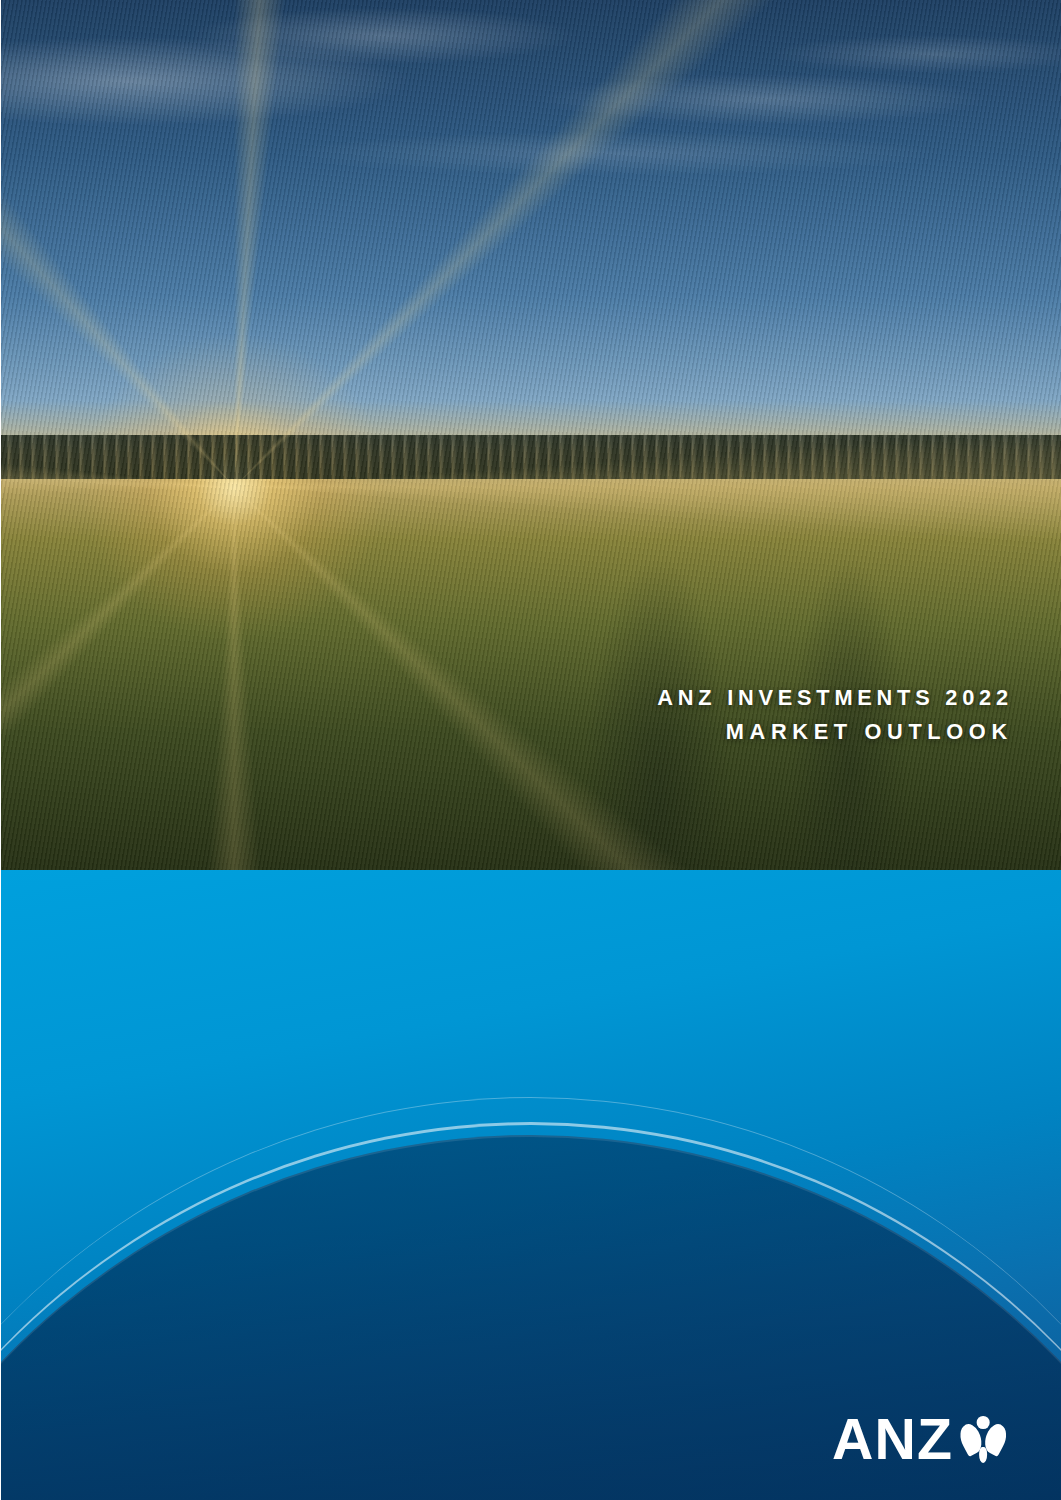ANZ Investments 2022 Market Outlook
ANZ ANZ